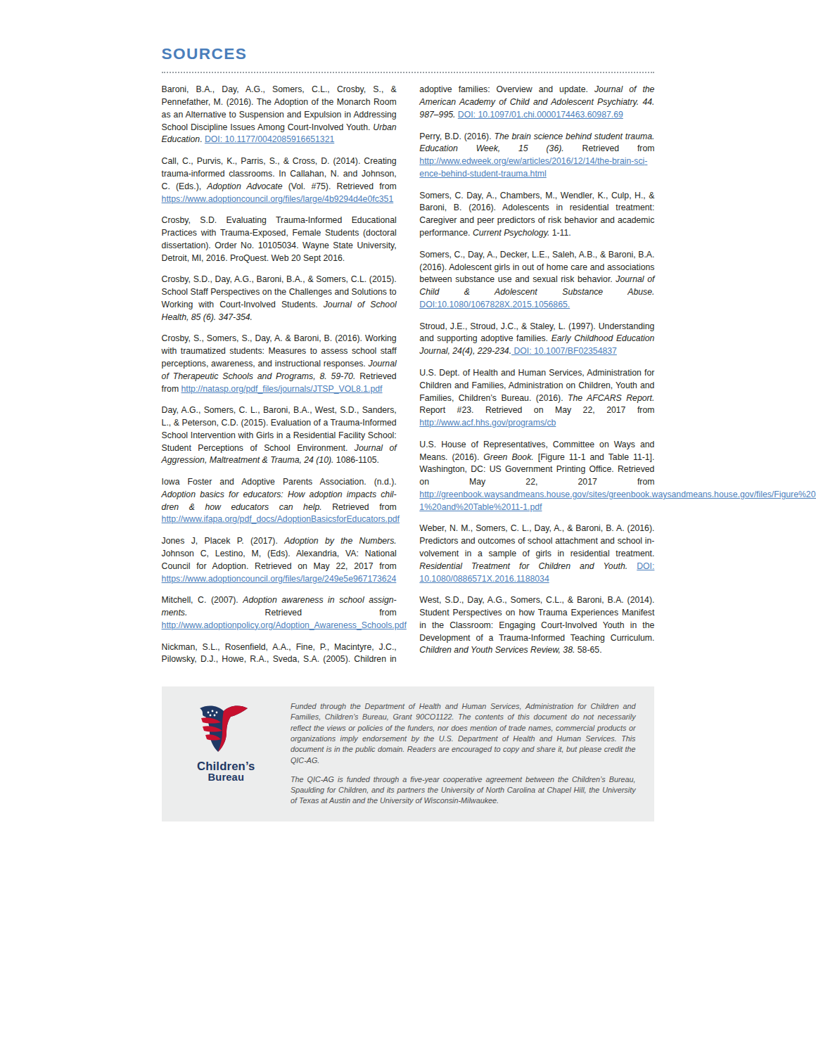Sources
Baroni, B.A., Day, A.G., Somers, C.L., Crosby, S., & Pennefather, M. (2016). The Adoption of the Monarch Room as an Alternative to Suspension and Expulsion in Addressing School Discipline Issues Among Court-Involved Youth. Urban Education. DOI: 10.1177/0042085916651321
Call, C., Purvis, K., Parris, S., & Cross, D. (2014). Creating trauma-informed classrooms. In Callahan, N. and Johnson, C. (Eds.), Adoption Advocate (Vol. #75). Retrieved from https://www.adoptioncouncil.org/files/large/4b9294d4e0fc351
Crosby, S.D. Evaluating Trauma-Informed Educational Practices with Trauma-Exposed, Female Students (doctoral dissertation). Order No. 10105034. Wayne State University, Detroit, MI, 2016. ProQuest. Web 20 Sept 2016.
Crosby, S.D., Day, A.G., Baroni, B.A., & Somers, C.L. (2015). School Staff Perspectives on the Challenges and Solutions to Working with Court-Involved Students. Journal of School Health, 85 (6). 347-354.
Crosby, S., Somers, S., Day, A. & Baroni, B. (2016). Working with traumatized students: Measures to assess school staff perceptions, awareness, and instructional responses. Journal of Therapeutic Schools and Programs, 8. 59-70. Retrieved from http://natasp.org/pdf_files/journals/JTSP_VOL8.1.pdf
Day, A.G., Somers, C. L., Baroni, B.A., West, S.D., Sanders, L., & Peterson, C.D. (2015). Evaluation of a Trauma-Informed School Intervention with Girls in a Residential Facility School: Student Perceptions of School Environment. Journal of Aggression, Maltreatment & Trauma, 24 (10). 1086-1105.
Iowa Foster and Adoptive Parents Association. (n.d.). Adoption basics for educators: How adoption impacts children & how educators can help. Retrieved from http://www.ifapa.org/pdf_docs/AdoptionBasicsforEducators.pdf
Jones J, Placek P. (2017). Adoption by the Numbers. Johnson C, Lestino, M, (Eds). Alexandria, VA: National Council for Adoption. Retrieved on May 22, 2017 from https://www.adoptioncouncil.org/files/large/249e5e967173624
Mitchell, C. (2007). Adoption awareness in school assignments. Retrieved from http://www.adoptionpolicy.org/Adoption_Awareness_Schools.pdf
Nickman, S.L., Rosenfield, A.A., Fine, P., Macintyre, J.C., Pilowsky, D.J., Howe, R.A., Sveda, S.A. (2005). Children in adoptive families: Overview and update. Journal of the American Academy of Child and Adolescent Psychiatry. 44. 987–995. DOI: 10.1097/01.chi.0000174463.60987.69
Perry, B.D. (2016). The brain science behind student trauma. Education Week, 15 (36). Retrieved from http://www.edweek.org/ew/articles/2016/12/14/the-brain-science-behind-student-trauma.html
Somers, C. Day, A., Chambers, M., Wendler, K., Culp, H., & Baroni, B. (2016). Adolescents in residential treatment: Caregiver and peer predictors of risk behavior and academic performance. Current Psychology. 1-11.
Somers, C., Day, A., Decker, L.E., Saleh, A.B., & Baroni, B.A. (2016). Adolescent girls in out of home care and associations between substance use and sexual risk behavior. Journal of Child & Adolescent Substance Abuse. DOI:10.1080/1067828X.2015.1056865.
Stroud, J.E., Stroud, J.C., & Staley, L. (1997). Understanding and supporting adoptive families. Early Childhood Education Journal, 24(4), 229-234. DOI: 10.1007/BF02354837
U.S. Dept. of Health and Human Services, Administration for Children and Families, Administration on Children, Youth and Families, Children’s Bureau. (2016). The AFCARS Report. Report #23. Retrieved on May 22, 2017 from http://www.acf.hhs.gov/programs/cb
U.S. House of Representatives, Committee on Ways and Means. (2016). Green Book. [Figure 11-1 and Table 11-1]. Washington, DC: US Government Printing Office. Retrieved on May 22, 2017 from http://greenbook.waysandmeans.house.gov/sites/greenbook.waysandmeans.house.gov/files/Figure%2011-1%20and%20Table%2011-1.pdf
Weber, N. M., Somers, C. L., Day, A., & Baroni, B. A. (2016). Predictors and outcomes of school attachment and school involvement in a sample of girls in residential treatment. Residential Treatment for Children and Youth. DOI: 10.1080/0886571X.2016.1188034
West, S.D., Day, A.G., Somers, C.L., & Baroni, B.A. (2014). Student Perspectives on how Trauma Experiences Manifest in the Classroom: Engaging Court-Involved Youth in the Development of a Trauma-Informed Teaching Curriculum. Children and Youth Services Review, 38. 58-65.
Children’sBureau
Funded through the Department of Health and Human Services, Administration for Children and Families, Children’s Bureau, Grant 90CO1122. The contents of this document do not necessarily reflect the views or policies of the funders, nor does mention of trade names, commercial products or organizations imply endorsement by the U.S. Department of Health and Human Services. This document is in the public domain. Readers are encouraged to copy and share it, but please credit the QIC-AG.
The QIC-AG is funded through a five-year cooperative agreement between the Children’s Bureau, Spaulding for Children, and its partners the University of North Carolina at Chapel Hill, the University of Texas at Austin and the University of Wisconsin-Milwaukee.